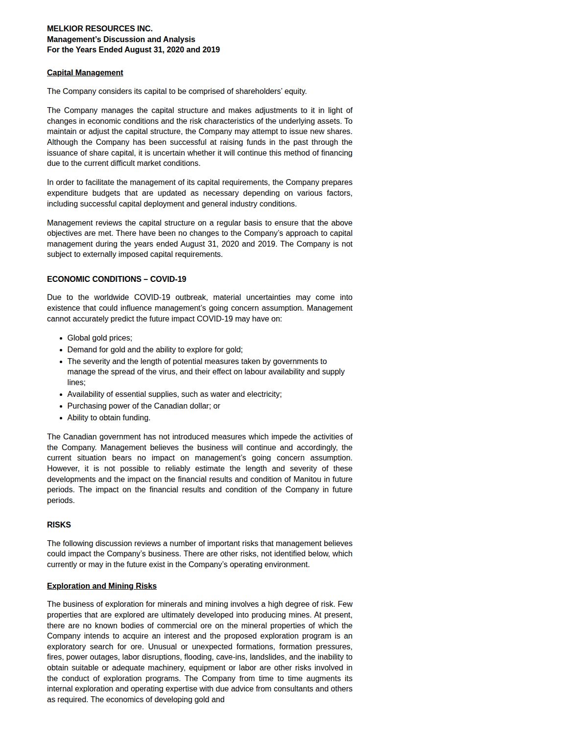MELKIOR RESOURCES INC.
Management’s Discussion and Analysis
For the Years Ended August 31, 2020 and 2019
Capital Management
The Company considers its capital to be comprised of shareholders’ equity.
The Company manages the capital structure and makes adjustments to it in light of changes in economic conditions and the risk characteristics of the underlying assets. To maintain or adjust the capital structure, the Company may attempt to issue new shares. Although the Company has been successful at raising funds in the past through the issuance of share capital, it is uncertain whether it will continue this method of financing due to the current difficult market conditions.
In order to facilitate the management of its capital requirements, the Company prepares expenditure budgets that are updated as necessary depending on various factors, including successful capital deployment and general industry conditions.
Management reviews the capital structure on a regular basis to ensure that the above objectives are met. There have been no changes to the Company’s approach to capital management during the years ended August 31, 2020 and 2019. The Company is not subject to externally imposed capital requirements.
ECONOMIC CONDITIONS – COVID-19
Due to the worldwide COVID-19 outbreak, material uncertainties may come into existence that could influence management’s going concern assumption. Management cannot accurately predict the future impact COVID-19 may have on:
Global gold prices;
Demand for gold and the ability to explore for gold;
The severity and the length of potential measures taken by governments to manage the spread of the virus, and their effect on labour availability and supply lines;
Availability of essential supplies, such as water and electricity;
Purchasing power of the Canadian dollar; or
Ability to obtain funding.
The Canadian government has not introduced measures which impede the activities of the Company. Management believes the business will continue and accordingly, the current situation bears no impact on management’s going concern assumption. However, it is not possible to reliably estimate the length and severity of these developments and the impact on the financial results and condition of Manitou in future periods. The impact on the financial results and condition of the Company in future periods.
RISKS
The following discussion reviews a number of important risks that management believes could impact the Company’s business. There are other risks, not identified below, which currently or may in the future exist in the Company’s operating environment.
Exploration and Mining Risks
The business of exploration for minerals and mining involves a high degree of risk. Few properties that are explored are ultimately developed into producing mines. At present, there are no known bodies of commercial ore on the mineral properties of which the Company intends to acquire an interest and the proposed exploration program is an exploratory search for ore. Unusual or unexpected formations, formation pressures, fires, power outages, labor disruptions, flooding, cave-ins, landslides, and the inability to obtain suitable or adequate machinery, equipment or labor are other risks involved in the conduct of exploration programs. The Company from time to time augments its internal exploration and operating expertise with due advice from consultants and others as required. The economics of developing gold and